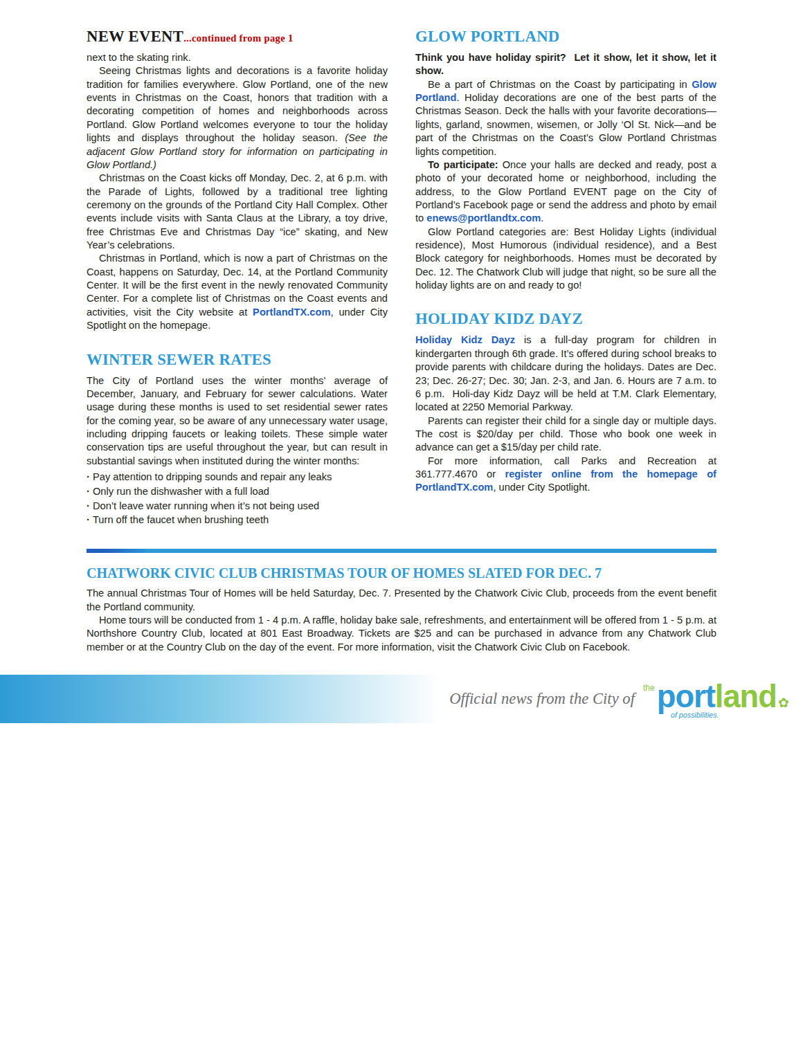NEW EVENT...continued from page 1
next to the skating rink.
Seeing Christmas lights and decorations is a favorite holiday tradition for families everywhere. Glow Portland, one of the new events in Christmas on the Coast, honors that tradition with a decorating competition of homes and neighborhoods across Portland. Glow Portland welcomes everyone to tour the holiday lights and displays throughout the holiday season. (See the adjacent Glow Portland story for information on participating in Glow Portland.)
Christmas on the Coast kicks off Monday, Dec. 2, at 6 p.m. with the Parade of Lights, followed by a traditional tree lighting ceremony on the grounds of the Portland City Hall Complex. Other events include visits with Santa Claus at the Library, a toy drive, free Christmas Eve and Christmas Day “ice” skating, and New Year’s celebrations.
Christmas in Portland, which is now a part of Christmas on the Coast, happens on Saturday, Dec. 14, at the Portland Community Center. It will be the first event in the newly renovated Community Center. For a complete list of Christmas on the Coast events and activities, visit the City website at PortlandTX.com, under City Spotlight on the homepage.
WINTER SEWER RATES
The City of Portland uses the winter months’ average of December, January, and February for sewer calculations. Water usage during these months is used to set residential sewer rates for the coming year, so be aware of any unnecessary water usage, including dripping faucets or leaking toilets. These simple water conservation tips are useful throughout the year, but can result in substantial savings when instituted during the winter months:
Pay attention to dripping sounds and repair any leaks
Only run the dishwasher with a full load
Don’t leave water running when it’s not being used
Turn off the faucet when brushing teeth
GLOW PORTLAND
Think you have holiday spirit? Let it show, let it show, let it show.
Be a part of Christmas on the Coast by participating in Glow Portland. Holiday decorations are one of the best parts of the Christmas Season. Deck the halls with your favorite decorations—lights, garland, snowmen, wisemen, or Jolly ‘Ol St. Nick—and be part of the Christmas on the Coast’s Glow Portland Christmas lights competition.
To participate: Once your halls are decked and ready, post a photo of your decorated home or neighborhood, including the address, to the Glow Portland EVENT page on the City of Portland’s Facebook page or send the address and photo by email to enews@portlandtx.com.
Glow Portland categories are: Best Holiday Lights (individual residence), Most Humorous (individual residence), and a Best Block category for neighborhoods. Homes must be decorated by Dec. 12. The Chatwork Club will judge that night, so be sure all the holiday lights are on and ready to go!
HOLIDAY KIDZ DAYZ
Holiday Kidz Dayz is a full-day program for children in kindergarten through 6th grade. It’s offered during school breaks to provide parents with childcare during the holidays. Dates are Dec. 23; Dec. 26-27; Dec. 30; Jan. 2-3, and Jan. 6. Hours are 7 a.m. to 6 p.m. Holi-day Kidz Dayz will be held at T.M. Clark Elementary, located at 2250 Memorial Parkway.
Parents can register their child for a single day or multiple days. The cost is $20/day per child. Those who book one week in advance can get a $15/day per child rate.
For more information, call Parks and Recreation at 361.777.4670 or register online from the homepage of PortlandTX.com, under City Spotlight.
CHATWORK CIVIC CLUB CHRISTMAS TOUR OF HOMES SLATED FOR DEC. 7
The annual Christmas Tour of Homes will be held Saturday, Dec. 7. Presented by the Chatwork Civic Club, proceeds from the event benefit the Portland community.
Home tours will be conducted from 1 - 4 p.m. A raffle, holiday bake sale, refreshments, and entertainment will be offered from 1 - 5 p.m. at Northshore Country Club, located at 801 East Broadway. Tickets are $25 and can be purchased in advance from any Chatwork Club member or at the Country Club on the day of the event. For more information, visit the Chatwork Civic Club on Facebook.
Official news from the City of
the port land✿
of possibilities.